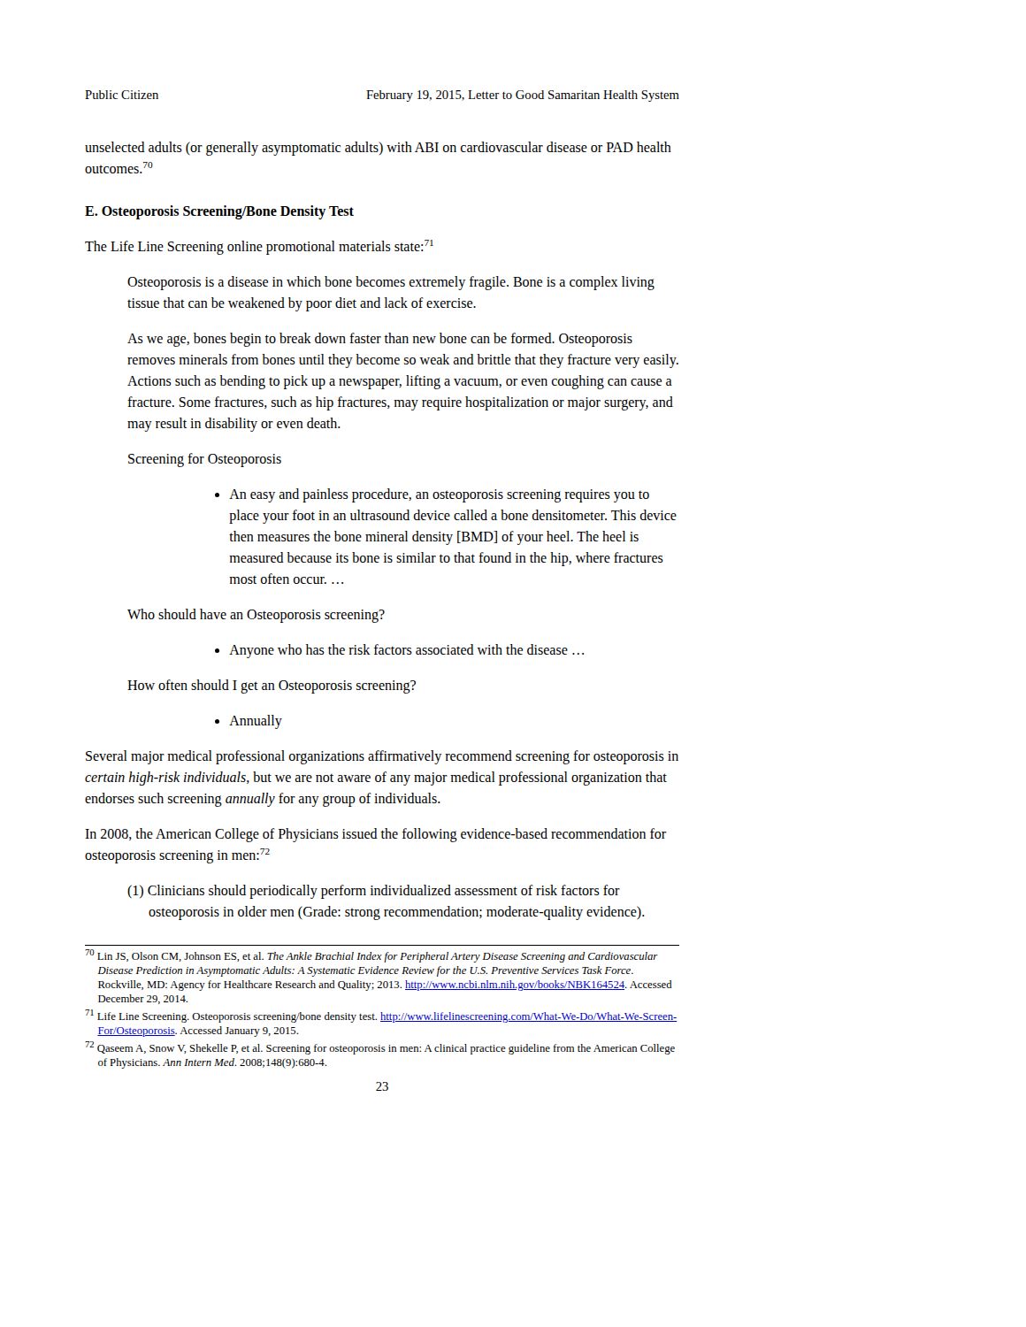Public Citizen
February 19, 2015, Letter to Good Samaritan Health System
unselected adults (or generally asymptomatic adults) with ABI on cardiovascular disease or PAD health outcomes.70
E. Osteoporosis Screening/Bone Density Test
The Life Line Screening online promotional materials state:71
Osteoporosis is a disease in which bone becomes extremely fragile. Bone is a complex living tissue that can be weakened by poor diet and lack of exercise.
As we age, bones begin to break down faster than new bone can be formed. Osteoporosis removes minerals from bones until they become so weak and brittle that they fracture very easily. Actions such as bending to pick up a newspaper, lifting a vacuum, or even coughing can cause a fracture. Some fractures, such as hip fractures, may require hospitalization or major surgery, and may result in disability or even death.
Screening for Osteoporosis
An easy and painless procedure, an osteoporosis screening requires you to place your foot in an ultrasound device called a bone densitometer. This device then measures the bone mineral density [BMD] of your heel. The heel is measured because its bone is similar to that found in the hip, where fractures most often occur. …
Who should have an Osteoporosis screening?
Anyone who has the risk factors associated with the disease …
How often should I get an Osteoporosis screening?
Annually
Several major medical professional organizations affirmatively recommend screening for osteoporosis in certain high-risk individuals, but we are not aware of any major medical professional organization that endorses such screening annually for any group of individuals.
In 2008, the American College of Physicians issued the following evidence-based recommendation for osteoporosis screening in men:72
(1) Clinicians should periodically perform individualized assessment of risk factors for osteoporosis in older men (Grade: strong recommendation; moderate-quality evidence).
70 Lin JS, Olson CM, Johnson ES, et al. The Ankle Brachial Index for Peripheral Artery Disease Screening and Cardiovascular Disease Prediction in Asymptomatic Adults: A Systematic Evidence Review for the U.S. Preventive Services Task Force. Rockville, MD: Agency for Healthcare Research and Quality; 2013. http://www.ncbi.nlm.nih.gov/books/NBK164524. Accessed December 29, 2014.
71 Life Line Screening. Osteoporosis screening/bone density test. http://www.lifelinescreening.com/What-We-Do/What-We-Screen-For/Osteoporosis. Accessed January 9, 2015.
72 Qaseem A, Snow V, Shekelle P, et al. Screening for osteoporosis in men: A clinical practice guideline from the American College of Physicians. Ann Intern Med. 2008;148(9):680-4.
23